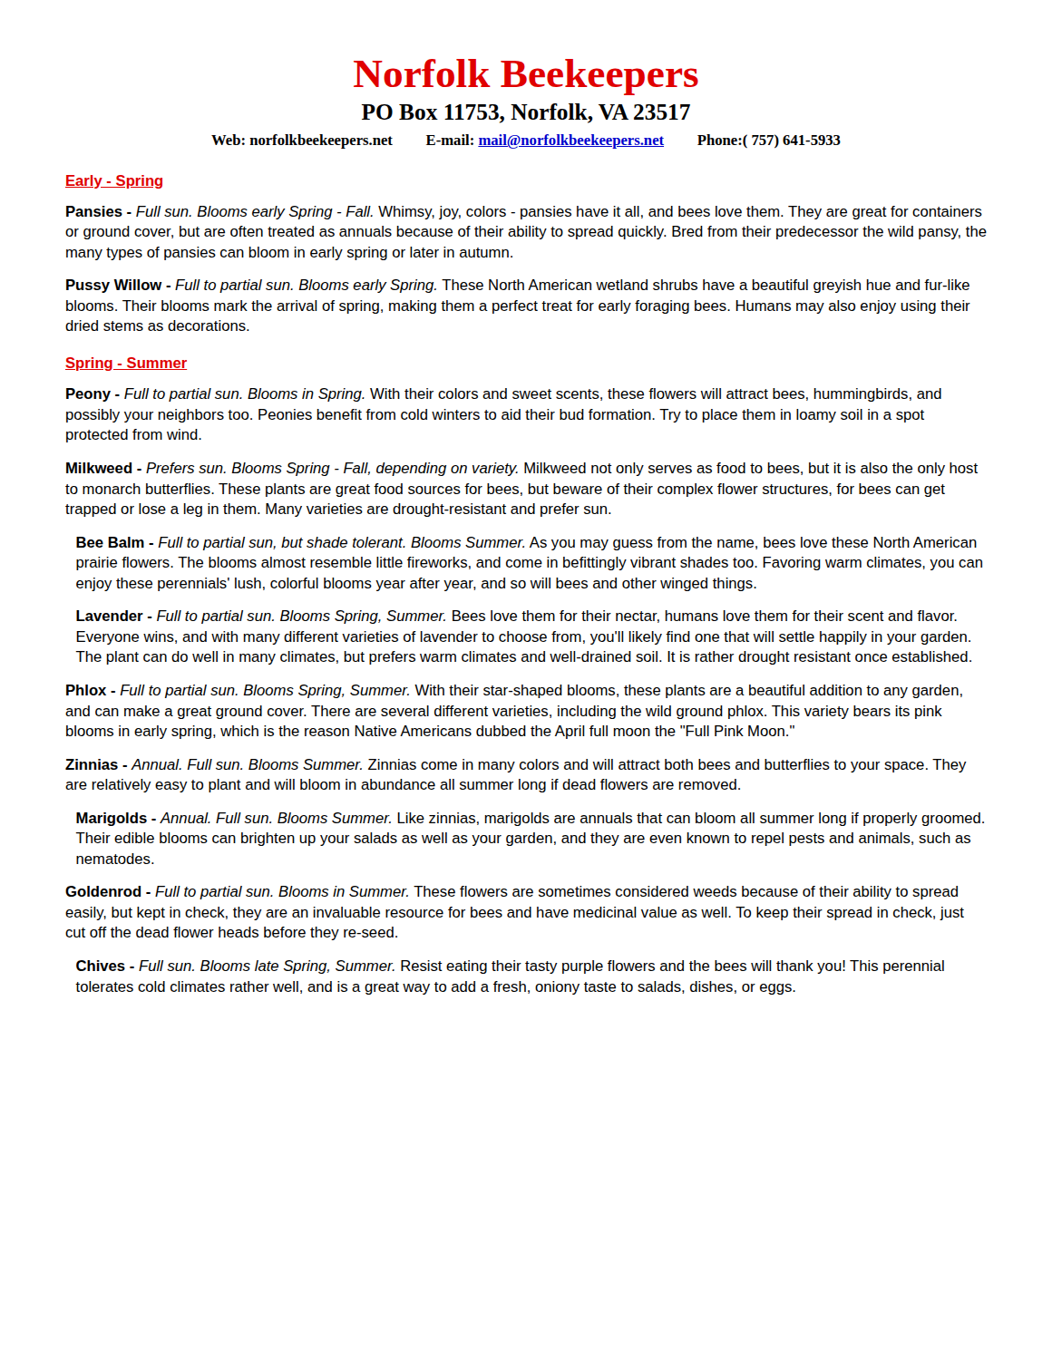Norfolk Beekeepers
PO Box 11753, Norfolk, VA 23517
Web: norfolkbeekeepers.net E-mail: mail@norfolkbeekeepers.net Phone:( 757) 641-5933
Early - Spring
Pansies - Full sun. Blooms early Spring - Fall. Whimsy, joy, colors - pansies have it all, and bees love them. They are great for containers or ground cover, but are often treated as annuals because of their ability to spread quickly. Bred from their predecessor the wild pansy, the many types of pansies can bloom in early spring or later in autumn.
Pussy Willow - Full to partial sun. Blooms early Spring. These North American wetland shrubs have a beautiful greyish hue and fur-like blooms. Their blooms mark the arrival of spring, making them a perfect treat for early foraging bees. Humans may also enjoy using their dried stems as decorations.
Spring - Summer
Peony - Full to partial sun. Blooms in Spring. With their colors and sweet scents, these flowers will attract bees, hummingbirds, and possibly your neighbors too. Peonies benefit from cold winters to aid their bud formation. Try to place them in loamy soil in a spot protected from wind.
Milkweed - Prefers sun. Blooms Spring - Fall, depending on variety. Milkweed not only serves as food to bees, but it is also the only host to monarch butterflies. These plants are great food sources for bees, but beware of their complex flower structures, for bees can get trapped or lose a leg in them. Many varieties are drought-resistant and prefer sun.
Bee Balm - Full to partial sun, but shade tolerant. Blooms Summer. As you may guess from the name, bees love these North American prairie flowers. The blooms almost resemble little fireworks, and come in befittingly vibrant shades too. Favoring warm climates, you can enjoy these perennials' lush, colorful blooms year after year, and so will bees and other winged things.
Lavender - Full to partial sun. Blooms Spring, Summer. Bees love them for their nectar, humans love them for their scent and flavor. Everyone wins, and with many different varieties of lavender to choose from, you'll likely find one that will settle happily in your garden. The plant can do well in many climates, but prefers warm climates and well-drained soil. It is rather drought resistant once established.
Phlox - Full to partial sun. Blooms Spring, Summer. With their star-shaped blooms, these plants are a beautiful addition to any garden, and can make a great ground cover. There are several different varieties, including the wild ground phlox. This variety bears its pink blooms in early spring, which is the reason Native Americans dubbed the April full moon the "Full Pink Moon."
Zinnias - Annual. Full sun. Blooms Summer. Zinnias come in many colors and will attract both bees and butterflies to your space. They are relatively easy to plant and will bloom in abundance all summer long if dead flowers are removed.
Marigolds - Annual. Full sun. Blooms Summer. Like zinnias, marigolds are annuals that can bloom all summer long if properly groomed. Their edible blooms can brighten up your salads as well as your garden, and they are even known to repel pests and animals, such as nematodes.
Goldenrod - Full to partial sun. Blooms in Summer. These flowers are sometimes considered weeds because of their ability to spread easily, but kept in check, they are an invaluable resource for bees and have medicinal value as well. To keep their spread in check, just cut off the dead flower heads before they re-seed.
Chives - Full sun. Blooms late Spring, Summer. Resist eating their tasty purple flowers and the bees will thank you! This perennial tolerates cold climates rather well, and is a great way to add a fresh, oniony taste to salads, dishes, or eggs.